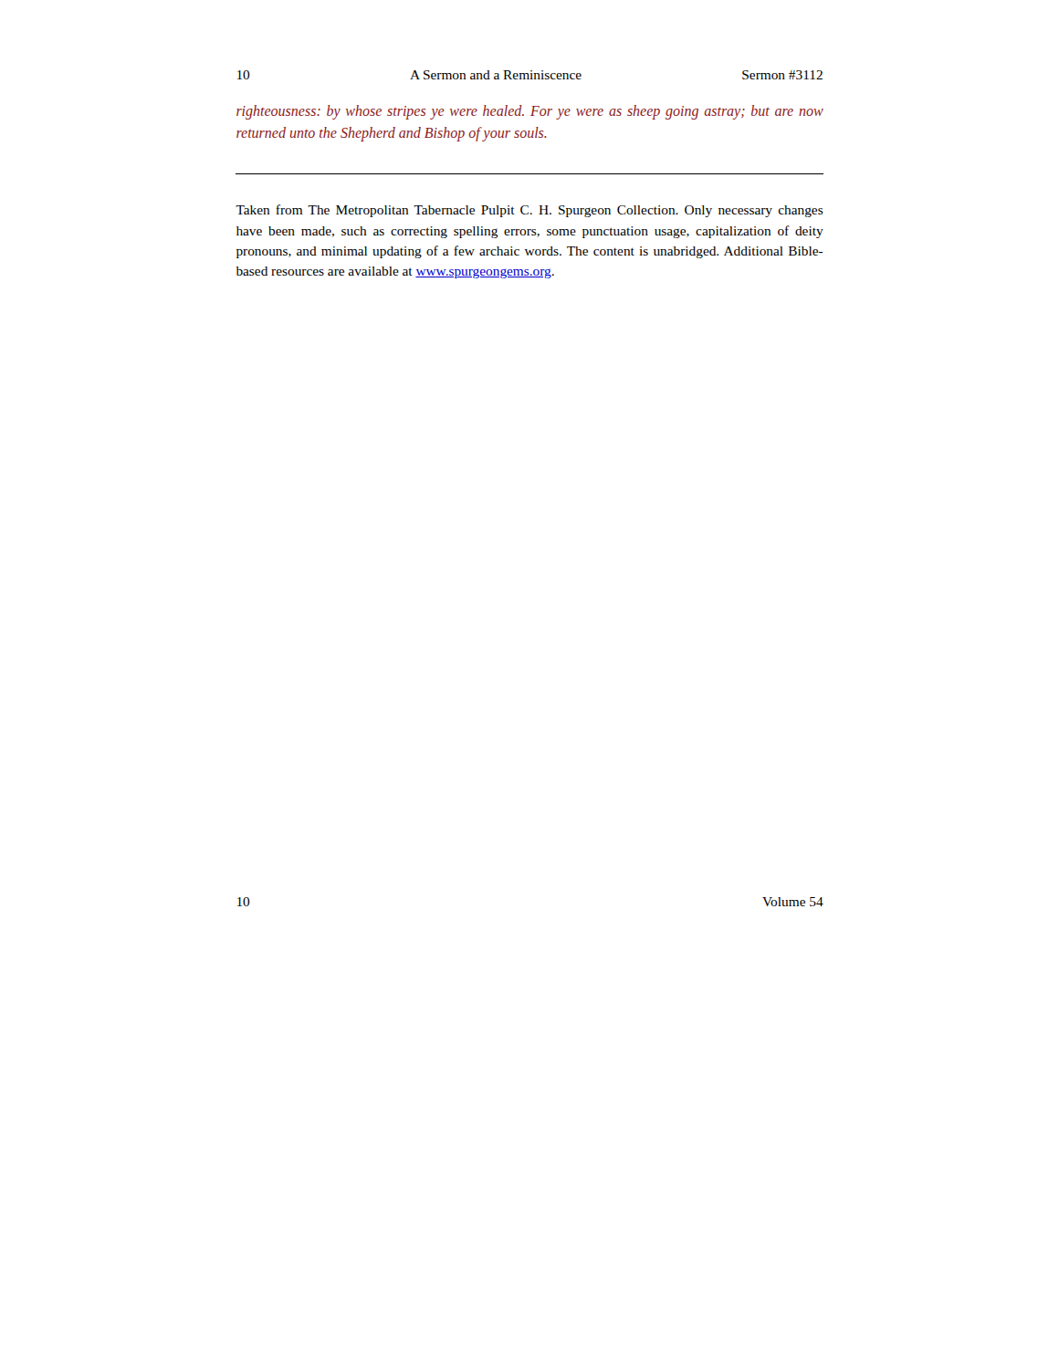10
A Sermon and a Reminiscence
Sermon #3112
righteousness: by whose stripes ye were healed. For ye were as sheep going astray; but are now returned unto the Shepherd and Bishop of your souls.
Taken from The Metropolitan Tabernacle Pulpit C. H. Spurgeon Collection. Only necessary changes have been made, such as correcting spelling errors, some punctuation usage, capitalization of deity pronouns, and minimal updating of a few archaic words. The content is unabridged. Additional Bible-based resources are available at www.spurgeongems.org.
10
Volume 54